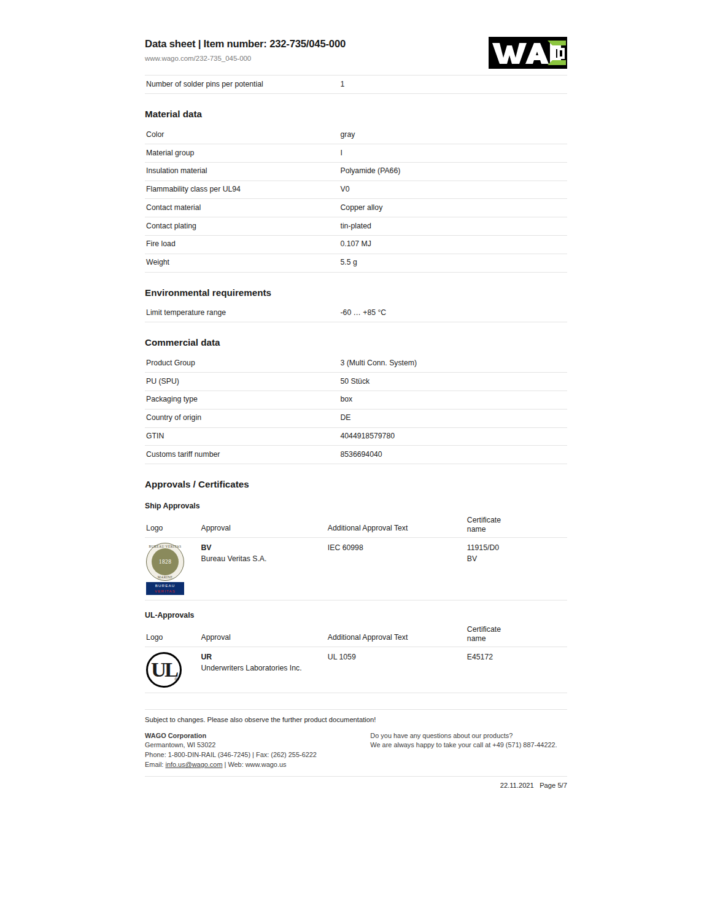Data sheet | Item number: 232-735/045-000
www.wago.com/232-735_045-000
| Number of solder pins per potential | 1 |
Material data
| Color | gray |
| Material group | I |
| Insulation material | Polyamide (PA66) |
| Flammability class per UL94 | V0 |
| Contact material | Copper alloy |
| Contact plating | tin-plated |
| Fire load | 0.107 MJ |
| Weight | 5.5 g |
Environmental requirements
| Limit temperature range | -60 … +85 °C |
Commercial data
| Product Group | 3 (Multi Conn. System) |
| PU (SPU) | 50 Stück |
| Packaging type | box |
| Country of origin | DE |
| GTIN | 4044918579780 |
| Customs tariff number | 8536694040 |
Approvals / Certificates
Ship Approvals
| Logo | Approval | Additional Approval Text | Certificate name |
| --- | --- | --- | --- |
| BUREAU VERITAS 1828 MARINE BUREAU VERITAS | BV Bureau Veritas S.A. | IEC 60998 | 11915/D0 BV |
UL-Approvals
| Logo | Approval | Additional Approval Text | Certificate name |
| --- | --- | --- | --- |
| UL ® | UR Underwriters Laboratories Inc. | UL 1059 | E45172 |
Subject to changes. Please also observe the further product documentation!
WAGO Corporation
Germantown, WI 53022
Phone: 1-800-DIN-RAIL (346-7245) | Fax: (262) 255-6222
Email: info.us@wago.com | Web: www.wago.us
Do you have any questions about our products?
We are always happy to take your call at +49 (571) 887-44222.
22.11.2021 Page 5/7